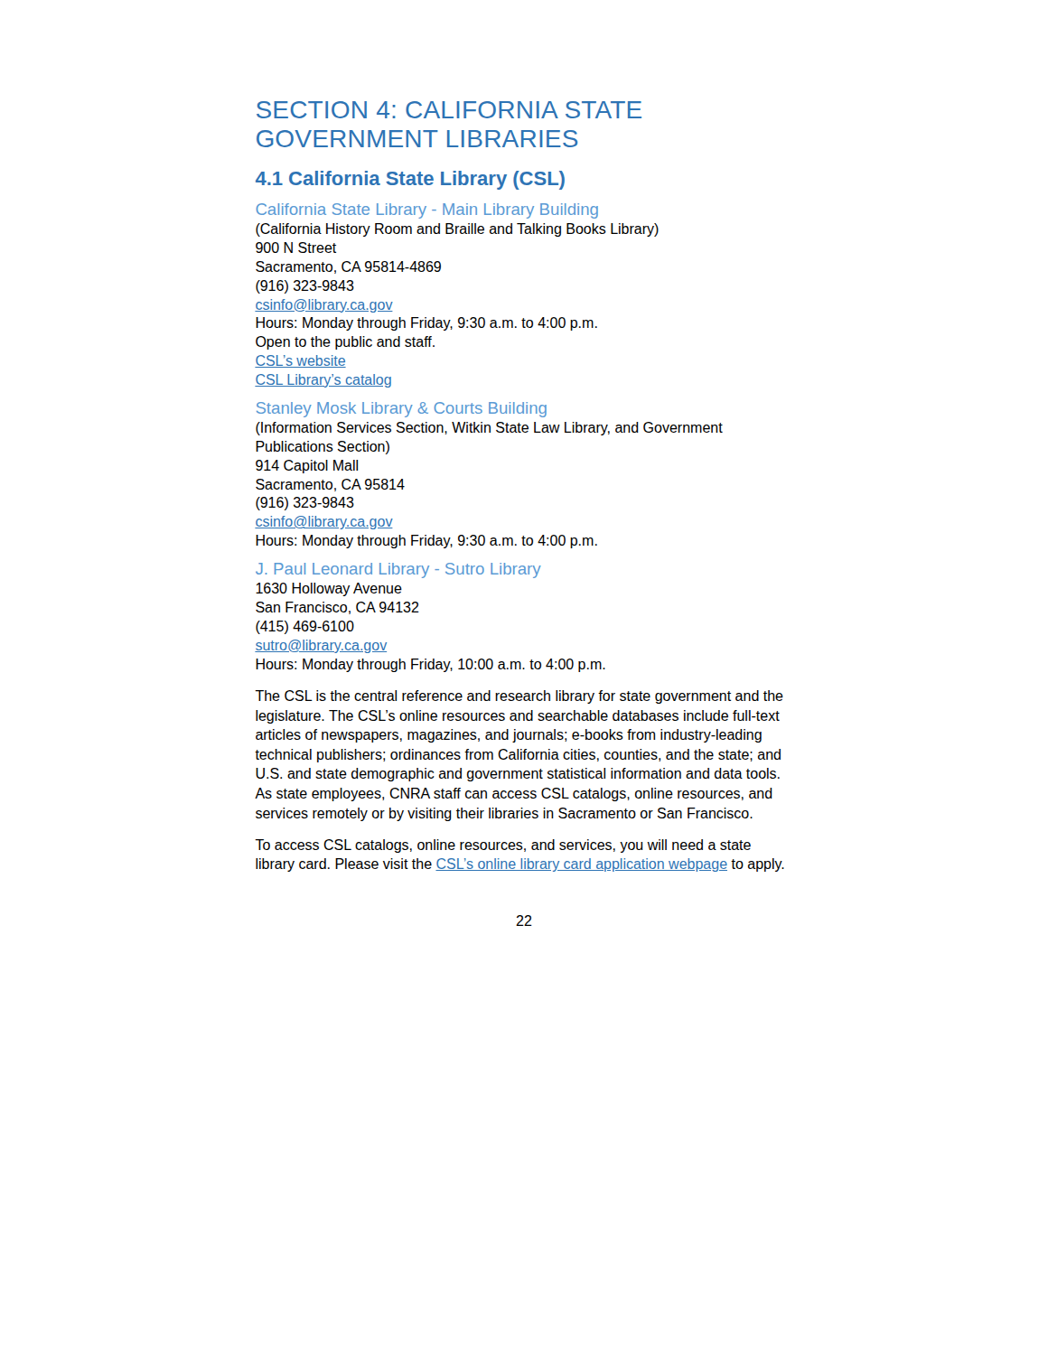SECTION 4: CALIFORNIA STATE GOVERNMENT LIBRARIES
4.1 California State Library (CSL)
California State Library - Main Library Building
(California History Room and Braille and Talking Books Library)
900 N Street
Sacramento, CA 95814-4869
(916) 323-9843
csinfo@library.ca.gov
Hours: Monday through Friday, 9:30 a.m. to 4:00 p.m.
Open to the public and staff.
CSL’s website
CSL Library’s catalog
Stanley Mosk Library & Courts Building
(Information Services Section, Witkin State Law Library, and Government Publications Section)
914 Capitol Mall
Sacramento, CA 95814
(916) 323-9843
csinfo@library.ca.gov
Hours: Monday through Friday, 9:30 a.m. to 4:00 p.m.
J. Paul Leonard Library - Sutro Library
1630 Holloway Avenue
San Francisco, CA 94132
(415) 469-6100
sutro@library.ca.gov
Hours: Monday through Friday, 10:00 a.m. to 4:00 p.m.
The CSL is the central reference and research library for state government and the legislature. The CSL’s online resources and searchable databases include full-text articles of newspapers, magazines, and journals; e-books from industry-leading technical publishers; ordinances from California cities, counties, and the state; and U.S. and state demographic and government statistical information and data tools. As state employees, CNRA staff can access CSL catalogs, online resources, and services remotely or by visiting their libraries in Sacramento or San Francisco.
To access CSL catalogs, online resources, and services, you will need a state library card. Please visit the CSL’s online library card application webpage to apply.
22